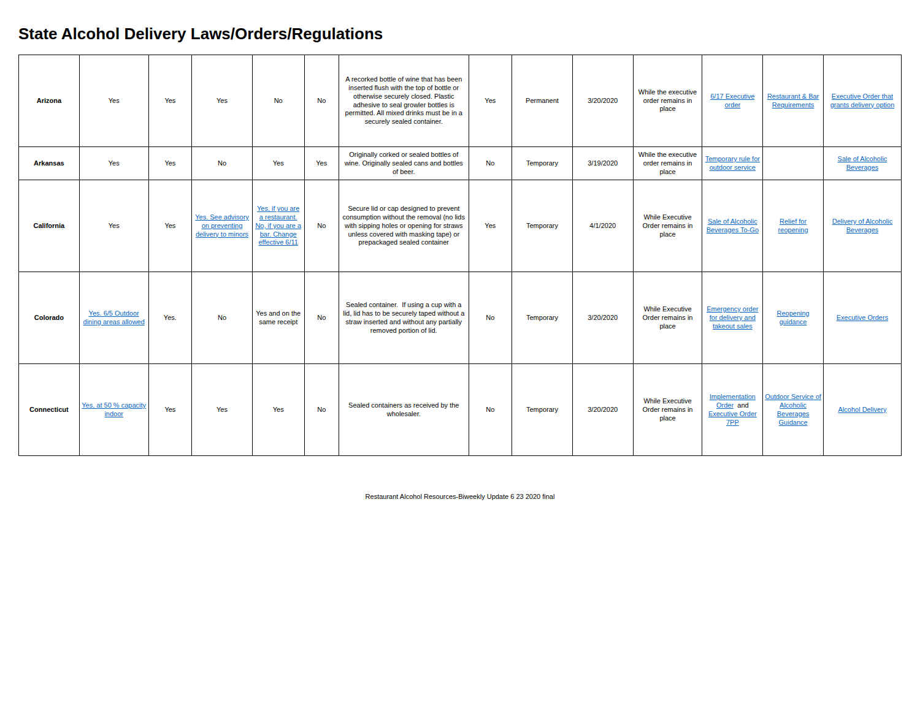State Alcohol Delivery Laws/Orders/Regulations
| Arizona | Yes | Yes | Yes | No | No | A recorked bottle of wine that has been inserted flush with the top of bottle or otherwise securely closed. Plastic adhesive to seal growler bottles is permitted. All mixed drinks must be in a securely sealed container. | Yes | Permanent | 3/20/2020 | While the executive order remains in place | 6/17 Executive order | Restaurant & Bar Requirements | Executive Order that grants delivery option |
| Arkansas | Yes | Yes | No | Yes | Yes | Originally corked or sealed bottles of wine. Originally sealed cans and bottles of beer. | No | Temporary | 3/19/2020 | While the executive order remains in place | Temporary rule for outdoor service | | Sale of Alcoholic Beverages |
| California | Yes | Yes | Yes. See advisory on preventing delivery to minors | Yes, if you are a restaurant. No, if you are a bar. Change effective 6/11 | No | Secure lid or cap designed to prevent consumption without the removal (no lids with sipping holes or opening for straws unless covered with masking tape) or prepackaged sealed container | Yes | Temporary | 4/1/2020 | While Executive Order remains in place | Sale of Alcoholic Beverages To-Go | Relief for reopening | Delivery of Alcoholic Beverages |
| Colorado | Yes. 6/5 Outdoor dining areas allowed | Yes. | No | Yes and on the same receipt | No | Sealed container. If using a cup with a lid, lid has to be securely taped without a straw inserted and without any partially removed portion of lid. | No | Temporary | 3/20/2020 | While Executive Order remains in place | Emergency order for delivery and takeout sales | Reopening guidance | Executive Orders |
| Connecticut | Yes, at 50 % capacity indoor | Yes | Yes | Yes | No | Sealed containers as received by the wholesaler. | No | Temporary | 3/20/2020 | While Executive Order remains in place | Implementation Order and Executive Order 7PP | Outdoor Service of Alcoholic Beverages Guidance | Alcohol Delivery |
Restaurant Alcohol Resources-Biweekly Update 6 23 2020 final